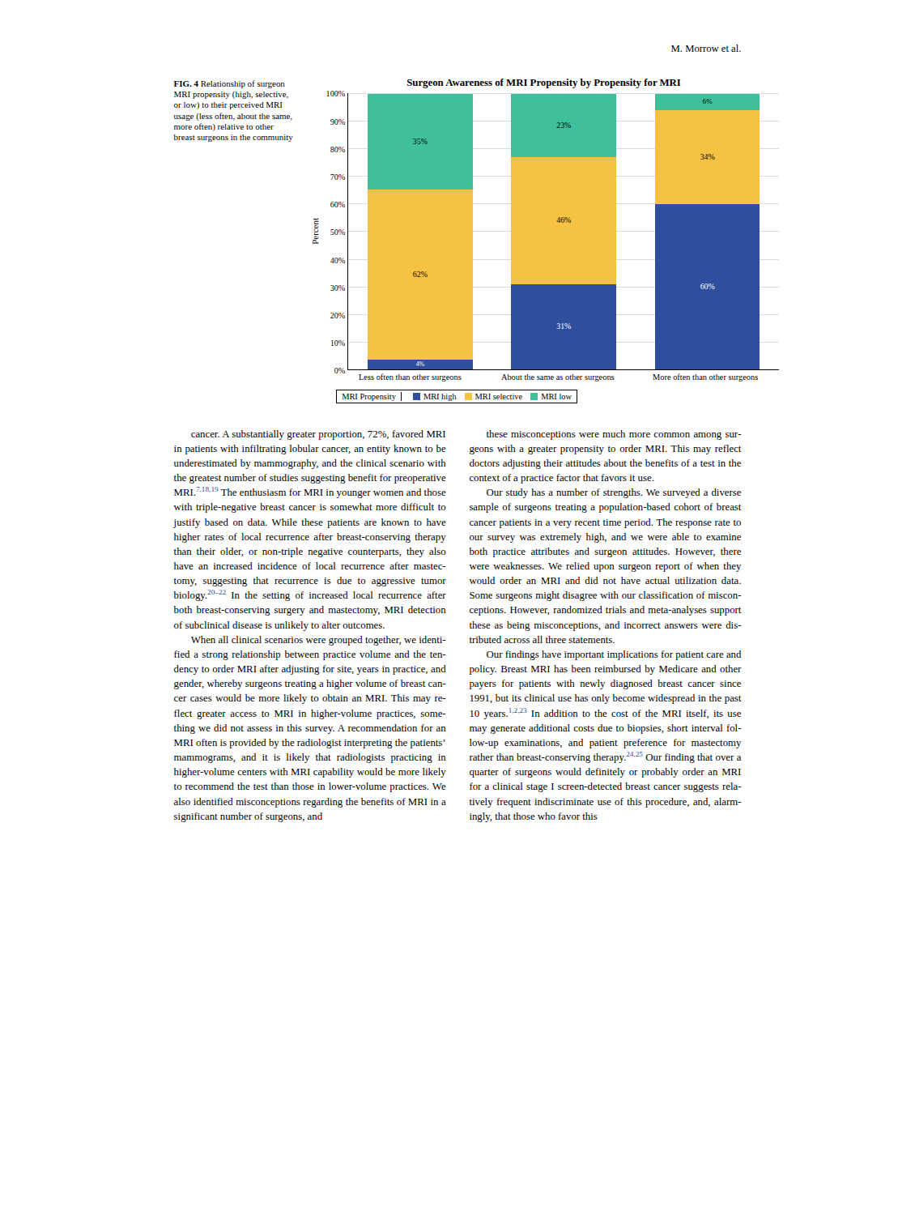M. Morrow et al.
FIG. 4 Relationship of surgeon MRI propensity (high, selective, or low) to their perceived MRI usage (less often, about the same, more often) relative to other breast surgeons in the community
Surgeon Awareness of MRI Propensity by Propensity for MRI
Percent
100% 90% 80% 70% 60% 50% 40% 30% 20% 10% 0%
35%
62%
4%
23%
46%
31%
6%
34%
60%
Less often than other surgeons
About the same as other surgeons
More often than other surgeons
MRI Propensity MRI high MRI selective MRI low
cancer. A substantially greater proportion, 72%, favored MRI in patients with infiltrating lobular cancer, an entity known to be underestimated by mammography, and the clinical scenario with the greatest number of studies suggesting benefit for preoperative MRI.7,18,19 The enthusiasm for MRI in younger women and those with triple-negative breast cancer is somewhat more difficult to justify based on data. While these patients are known to have higher rates of local recurrence after breast-conserving therapy than their older, or non-triple negative counterparts, they also have an increased incidence of local recurrence after mastectomy, suggesting that recurrence is due to aggressive tumor biology.20–22 In the setting of increased local recurrence after both breast-conserving surgery and mastectomy, MRI detection of subclinical disease is unlikely to alter outcomes.
When all clinical scenarios were grouped together, we identified a strong relationship between practice volume and the tendency to order MRI after adjusting for site, years in practice, and gender, whereby surgeons treating a higher volume of breast cancer cases would be more likely to obtain an MRI. This may reflect greater access to MRI in higher-volume practices, something we did not assess in this survey. A recommendation for an MRI often is provided by the radiologist interpreting the patients’ mammograms, and it is likely that radiologists practicing in higher-volume centers with MRI capability would be more likely to recommend the test than those in lower-volume practices. We also identified misconceptions regarding the benefits of MRI in a significant number of surgeons, and
these misconceptions were much more common among surgeons with a greater propensity to order MRI. This may reflect doctors adjusting their attitudes about the benefits of a test in the context of a practice factor that favors it use.
Our study has a number of strengths. We surveyed a diverse sample of surgeons treating a population-based cohort of breast cancer patients in a very recent time period. The response rate to our survey was extremely high, and we were able to examine both practice attributes and surgeon attitudes. However, there were weaknesses. We relied upon surgeon report of when they would order an MRI and did not have actual utilization data. Some surgeons might disagree with our classification of misconceptions. However, randomized trials and meta-analyses support these as being misconceptions, and incorrect answers were distributed across all three statements.
Our findings have important implications for patient care and policy. Breast MRI has been reimbursed by Medicare and other payers for patients with newly diagnosed breast cancer since 1991, but its clinical use has only become widespread in the past 10 years.1,2,23 In addition to the cost of the MRI itself, its use may generate additional costs due to biopsies, short interval follow-up examinations, and patient preference for mastectomy rather than breast-conserving therapy.24,25 Our finding that over a quarter of surgeons would definitely or probably order an MRI for a clinical stage I screen-detected breast cancer suggests relatively frequent indiscriminate use of this procedure, and, alarmingly, that those who favor this